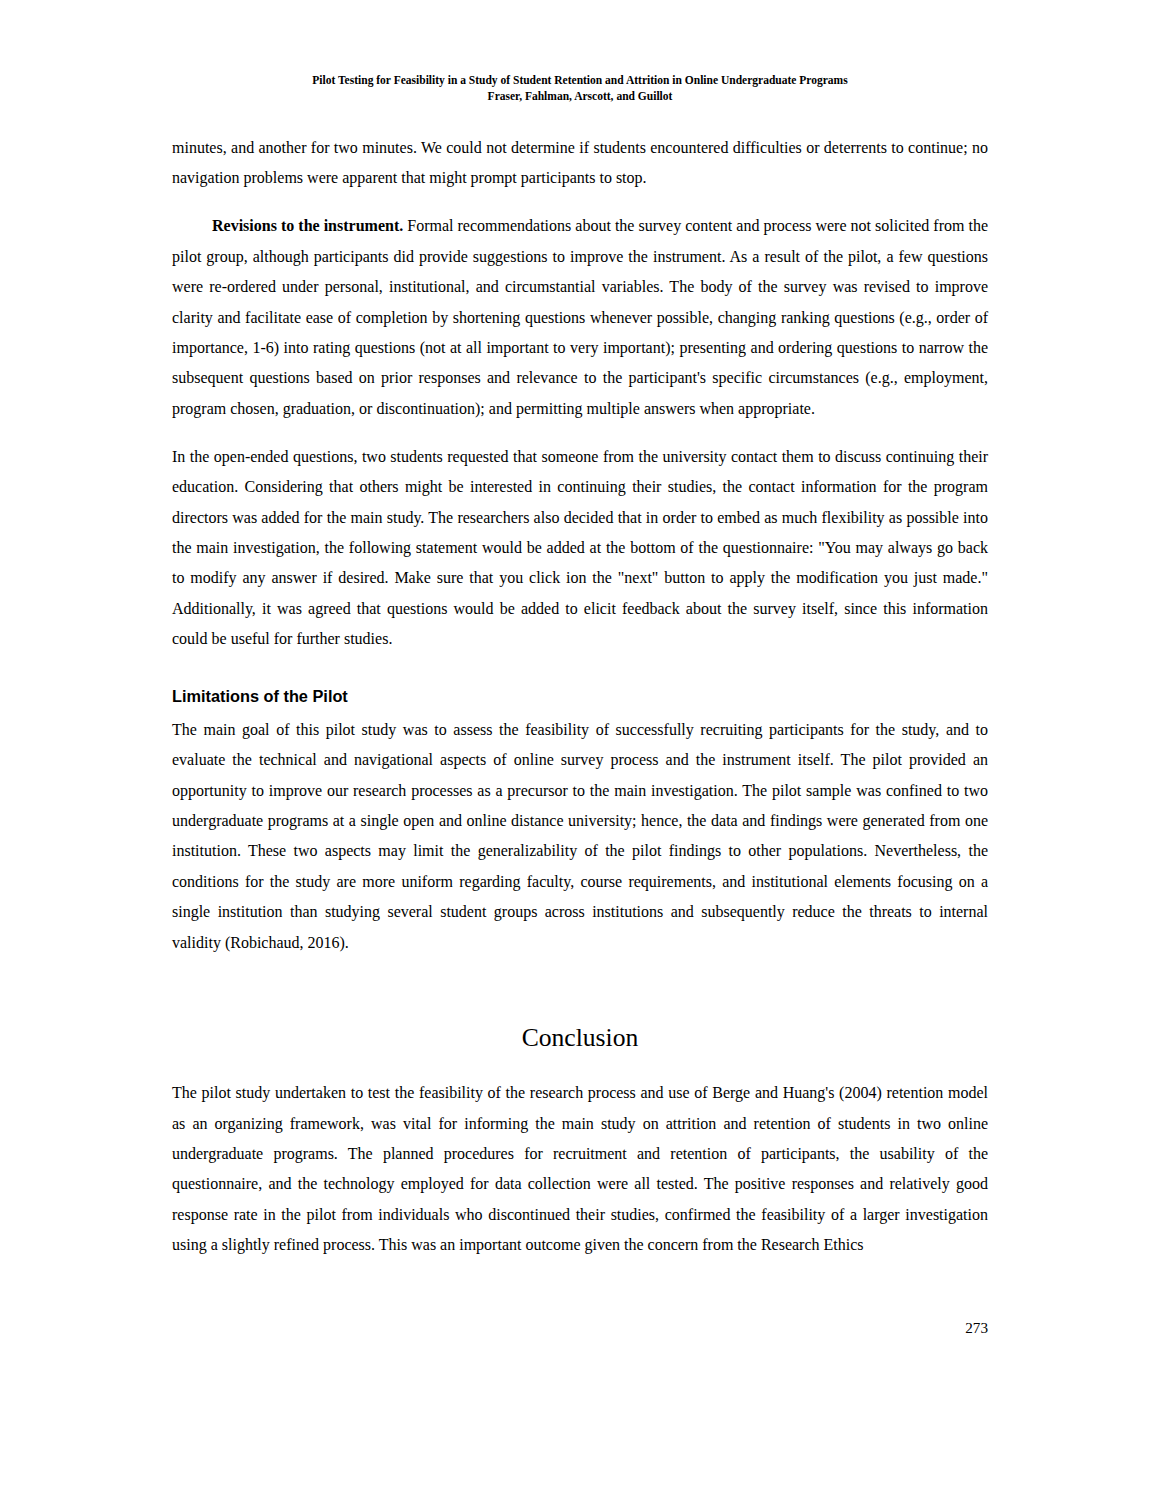Pilot Testing for Feasibility in a Study of Student Retention and Attrition in Online Undergraduate Programs
Fraser, Fahlman, Arscott, and Guillot
minutes, and another for two minutes. We could not determine if students encountered difficulties or deterrents to continue; no navigation problems were apparent that might prompt participants to stop.
Revisions to the instrument. Formal recommendations about the survey content and process were not solicited from the pilot group, although participants did provide suggestions to improve the instrument. As a result of the pilot, a few questions were re-ordered under personal, institutional, and circumstantial variables. The body of the survey was revised to improve clarity and facilitate ease of completion by shortening questions whenever possible, changing ranking questions (e.g., order of importance, 1-6) into rating questions (not at all important to very important); presenting and ordering questions to narrow the subsequent questions based on prior responses and relevance to the participant's specific circumstances (e.g., employment, program chosen, graduation, or discontinuation); and permitting multiple answers when appropriate.
In the open-ended questions, two students requested that someone from the university contact them to discuss continuing their education. Considering that others might be interested in continuing their studies, the contact information for the program directors was added for the main study. The researchers also decided that in order to embed as much flexibility as possible into the main investigation, the following statement would be added at the bottom of the questionnaire: "You may always go back to modify any answer if desired. Make sure that you click ion the "next" button to apply the modification you just made." Additionally, it was agreed that questions would be added to elicit feedback about the survey itself, since this information could be useful for further studies.
Limitations of the Pilot
The main goal of this pilot study was to assess the feasibility of successfully recruiting participants for the study, and to evaluate the technical and navigational aspects of online survey process and the instrument itself. The pilot provided an opportunity to improve our research processes as a precursor to the main investigation. The pilot sample was confined to two undergraduate programs at a single open and online distance university; hence, the data and findings were generated from one institution. These two aspects may limit the generalizability of the pilot findings to other populations. Nevertheless, the conditions for the study are more uniform regarding faculty, course requirements, and institutional elements focusing on a single institution than studying several student groups across institutions and subsequently reduce the threats to internal validity (Robichaud, 2016).
Conclusion
The pilot study undertaken to test the feasibility of the research process and use of Berge and Huang's (2004) retention model as an organizing framework, was vital for informing the main study on attrition and retention of students in two online undergraduate programs. The planned procedures for recruitment and retention of participants, the usability of the questionnaire, and the technology employed for data collection were all tested. The positive responses and relatively good response rate in the pilot from individuals who discontinued their studies, confirmed the feasibility of a larger investigation using a slightly refined process. This was an important outcome given the concern from the Research Ethics
273